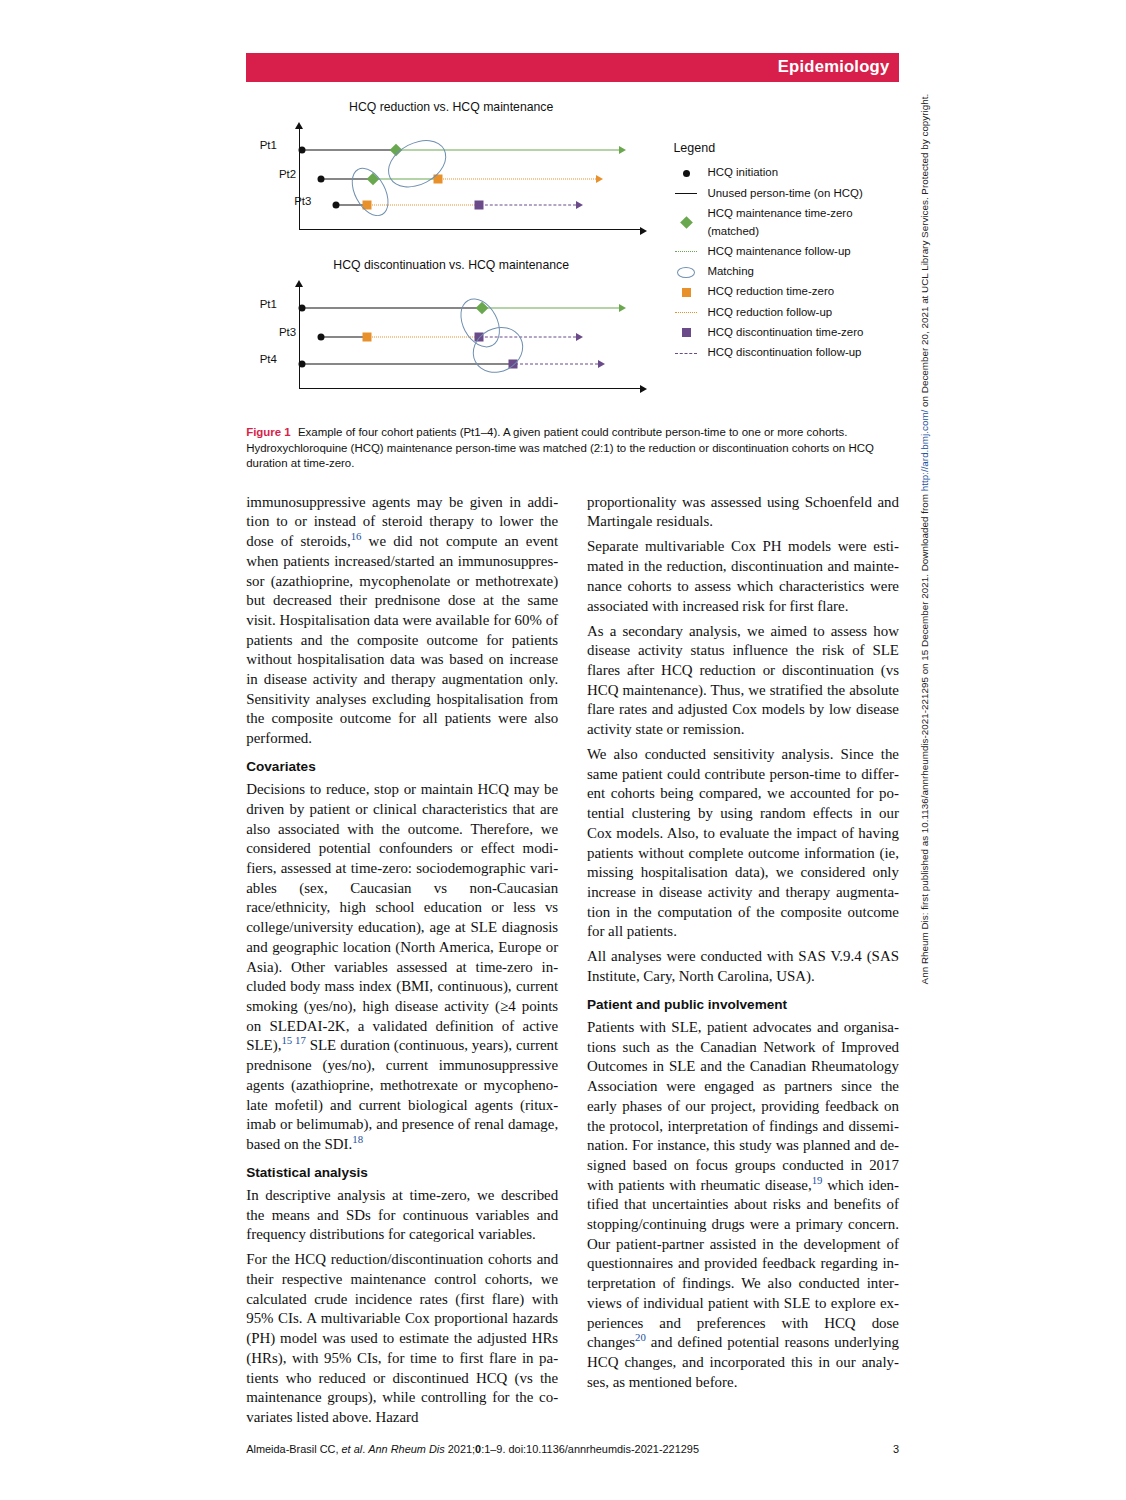Ann Rheum Dis: first published as 10.1136/annrheumdis-2021-221295 on 15 December 2021. Downloaded from http://ard.bmj.com/ on December 20, 2021 at UCL Library Services. Protected by copyright.
Epidemiology
HCQ reduction vs. HCQ maintenance
Pt1 Pt2 Pt3
HCQ discontinuation vs. HCQ maintenance
Pt1 Pt3 Pt4
Legend
HCQ initiation
Unused person-time (on HCQ)
HCQ maintenance time-zero (matched)
HCQ maintenance follow-up
Matching
HCQ reduction time-zero
HCQ reduction follow-up
HCQ discontinuation time-zero
HCQ discontinuation follow-up
Figure 1 Example of four cohort patients (Pt1–4). A given patient could contribute person-time to one or more cohorts. Hydroxychloroquine (HCQ) maintenance person-time was matched (2:1) to the reduction or discontinuation cohorts on HCQ duration at time-zero.
immunosuppressive agents may be given in addition to or instead of steroid therapy to lower the dose of steroids,16 we did not compute an event when patients increased/started an immunosuppressor (azathioprine, mycophenolate or methotrexate) but decreased their prednisone dose at the same visit. Hospitalisation data were available for 60% of patients and the composite outcome for patients without hospitalisation data was based on increase in disease activity and therapy augmentation only. Sensitivity analyses excluding hospitalisation from the composite outcome for all patients were also performed.
Covariates
Decisions to reduce, stop or maintain HCQ may be driven by patient or clinical characteristics that are also associated with the outcome. Therefore, we considered potential confounders or effect modifiers, assessed at time-zero: sociodemographic variables (sex, Caucasian vs non-Caucasian race/ethnicity, high school education or less vs college/university education), age at SLE diagnosis and geographic location (North America, Europe or Asia). Other variables assessed at time-zero included body mass index (BMI, continuous), current smoking (yes/no), high disease activity (≥4 points on SLEDAI-2K, a validated definition of active SLE),15 17 SLE duration (continuous, years), current prednisone (yes/no), current immunosuppressive agents (azathioprine, methotrexate or mycophenolate mofetil) and current biological agents (rituximab or belimumab), and presence of renal damage, based on the SDI.18
Statistical analysis
In descriptive analysis at time-zero, we described the means and SDs for continuous variables and frequency distributions for categorical variables.
For the HCQ reduction/discontinuation cohorts and their respective maintenance control cohorts, we calculated crude incidence rates (first flare) with 95% CIs. A multivariable Cox proportional hazards (PH) model was used to estimate the adjusted HRs (HRs), with 95% CIs, for time to first flare in patients who reduced or discontinued HCQ (vs the maintenance groups), while controlling for the covariates listed above. Hazard
proportionality was assessed using Schoenfeld and Martingale residuals.
Separate multivariable Cox PH models were estimated in the reduction, discontinuation and maintenance cohorts to assess which characteristics were associated with increased risk for first flare.
As a secondary analysis, we aimed to assess how disease activity status influence the risk of SLE flares after HCQ reduction or discontinuation (vs HCQ maintenance). Thus, we stratified the absolute flare rates and adjusted Cox models by low disease activity state or remission.
We also conducted sensitivity analysis. Since the same patient could contribute person-time to different cohorts being compared, we accounted for potential clustering by using random effects in our Cox models. Also, to evaluate the impact of having patients without complete outcome information (ie, missing hospitalisation data), we considered only increase in disease activity and therapy augmentation in the computation of the composite outcome for all patients.
All analyses were conducted with SAS V.9.4 (SAS Institute, Cary, North Carolina, USA).
Patient and public involvement
Patients with SLE, patient advocates and organisations such as the Canadian Network of Improved Outcomes in SLE and the Canadian Rheumatology Association were engaged as partners since the early phases of our project, providing feedback on the protocol, interpretation of findings and dissemination. For instance, this study was planned and designed based on focus groups conducted in 2017 with patients with rheumatic disease,19 which identified that uncertainties about risks and benefits of stopping/continuing drugs were a primary concern. Our patient-partner assisted in the development of questionnaires and provided feedback regarding interpretation of findings. We also conducted interviews of individual patient with SLE to explore experiences and preferences with HCQ dose changes20 and defined potential reasons underlying HCQ changes, and incorporated this in our analyses, as mentioned before.
Almeida-Brasil CC, et al. Ann Rheum Dis 2021;0:1–9. doi:10.1136/annrheumdis-2021-221295
3